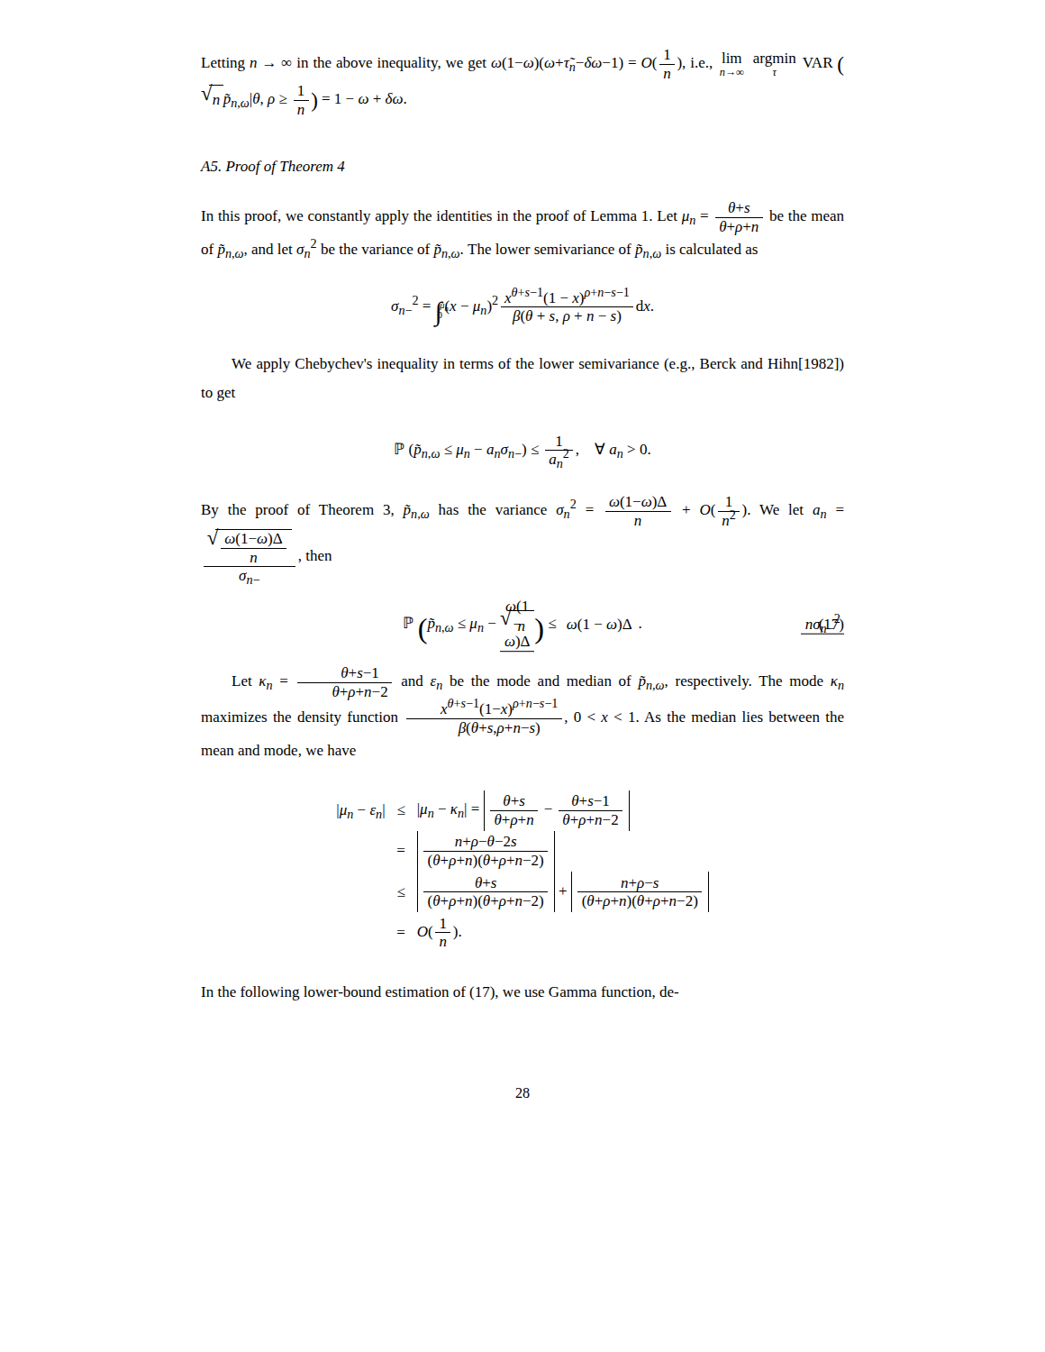Letting n → ∞ in the above inequality, we get ω(1−ω)(ω+τ̃n−δω−1) = O(1 n), i.e., lim n→∞ argmin τ VAR (np̃n,ω|θ, ρ ≥ 1 n) = 1 − ω + δω.
A5. Proof of Theorem 4
In this proof, we constantly apply the identities in the proof of Lemma 1. Let μn = θ+s θ+ρ+n be the mean of p̃n,ω, and let σn2 be the variance of p̃n,ω. The lower semivariance of p̃n,ω is calculated as
σn−2 = ∫μn 0(x − μn)2xθ+s−1(1 − x)ρ+n−s−1 β(θ + s, ρ + n − s) dx.
We apply Chebychev's inequality in terms of the lower semivariance (e.g., Berck and Hihn[1982]) to get
ℙ (p̃n,ω ≤ μn − anσn−) ≤ 1 an2, ∀ an > 0.
By the proof of Theorem 3, p̃n,ω has the variance σn2 = ω(1−ω)Δ n + O(1 n2). We let an = ω(1−ω)Δ n σn−, then
ℙ (p̃n,ω ≤ μn − ω(1 − ω)Δ n) ≤ nσn−2 ω(1 − ω)Δ. (17)
Let κn = θ+s−1 θ+ρ+n−2 and εn be the mode and median of p̃n,ω, respectively. The mode κn maximizes the density function xθ+s−1(1−x)ρ+n−s−1 β(θ+s,ρ+n−s), 0 < x < 1. As the median lies between the mean and mode, we have
| / μ n − ε n / | ≤ | / μ n − κ n / = θ + s θ + ρ + n − θ + s −1 θ + ρ + n −2 |
| | = | n + ρ − θ −2 s ( θ + ρ + n )( θ + ρ + n −2) |
| | ≤ | θ + s ( θ + ρ + n )( θ + ρ + n −2) + n + ρ − s ( θ + ρ + n )( θ + ρ + n −2) |
| | = | O ( 1 n ). |
In the following lower-bound estimation of (17), we use Gamma function, de-
28